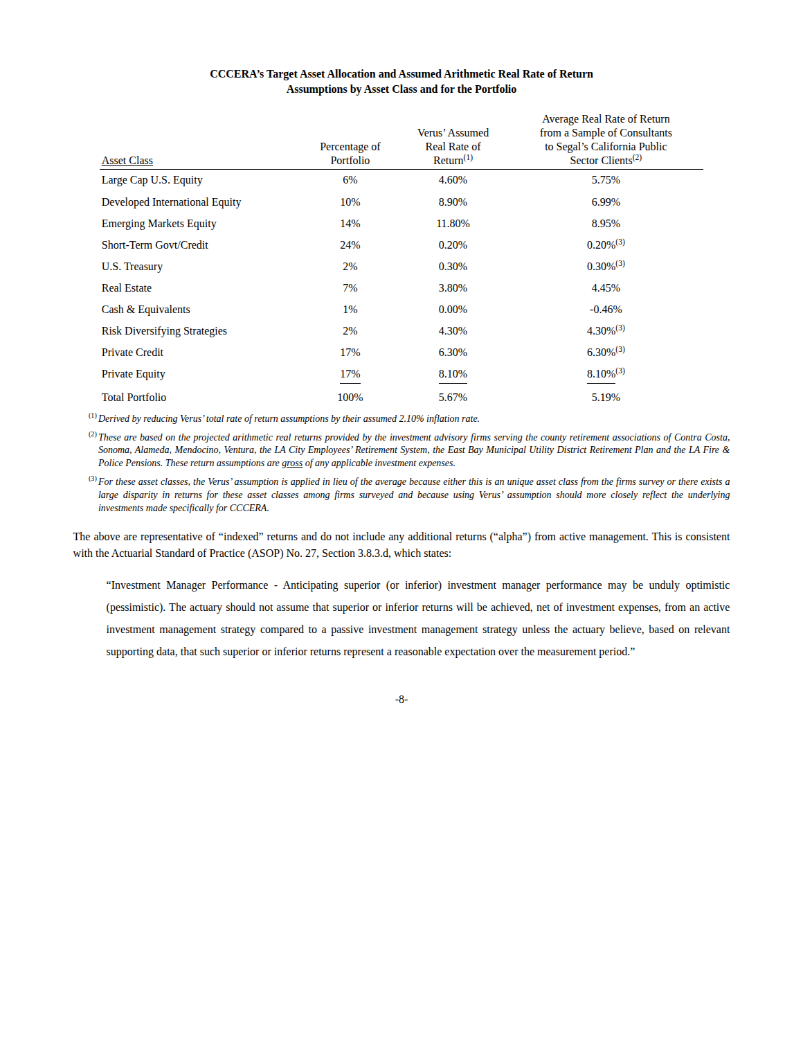CCCERA’s Target Asset Allocation and Assumed Arithmetic Real Rate of Return
Assumptions by Asset Class and for the Portfolio
| Asset Class | Percentage of Portfolio | Verus’ Assumed Real Rate of Return (1) | Average Real Rate of Return from a Sample of Consultants to Segal’s California Public Sector Clients (2) |
| --- | --- | --- | --- |
| Large Cap U.S. Equity | 6% | 4.60% | 5.75% |
| Developed International Equity | 10% | 8.90% | 6.99% |
| Emerging Markets Equity | 14% | 11.80% | 8.95% |
| Short-Term Govt/Credit | 24% | 0.20% | 0.20% (3) |
| U.S. Treasury | 2% | 0.30% | 0.30% (3) |
| Real Estate | 7% | 3.80% | 4.45% |
| Cash & Equivalents | 1% | 0.00% | -0.46% |
| Risk Diversifying Strategies | 2% | 4.30% | 4.30% (3) |
| Private Credit | 17% | 6.30% | 6.30% (3) |
| Private Equity | 17% | 8.10% | 8.10% (3) |
| Total Portfolio | 100% | 5.67% | 5.19% |
(1) Derived by reducing Verus’ total rate of return assumptions by their assumed 2.10% inflation rate.
(2) These are based on the projected arithmetic real returns provided by the investment advisory firms serving the county retirement associations of Contra Costa, Sonoma, Alameda, Mendocino, Ventura, the LA City Employees’ Retirement System, the East Bay Municipal Utility District Retirement Plan and the LA Fire & Police Pensions. These return assumptions are gross of any applicable investment expenses.
(3) For these asset classes, the Verus’ assumption is applied in lieu of the average because either this is an unique asset class from the firms survey or there exists a large disparity in returns for these asset classes among firms surveyed and because using Verus’ assumption should more closely reflect the underlying investments made specifically for CCCERA.
The above are representative of “indexed” returns and do not include any additional returns (“alpha”) from active management. This is consistent with the Actuarial Standard of Practice (ASOP) No. 27, Section 3.8.3.d, which states:
“Investment Manager Performance - Anticipating superior (or inferior) investment manager performance may be unduly optimistic (pessimistic). The actuary should not assume that superior or inferior returns will be achieved, net of investment expenses, from an active investment management strategy compared to a passive investment management strategy unless the actuary believe, based on relevant supporting data, that such superior or inferior returns represent a reasonable expectation over the measurement period.”
-8-